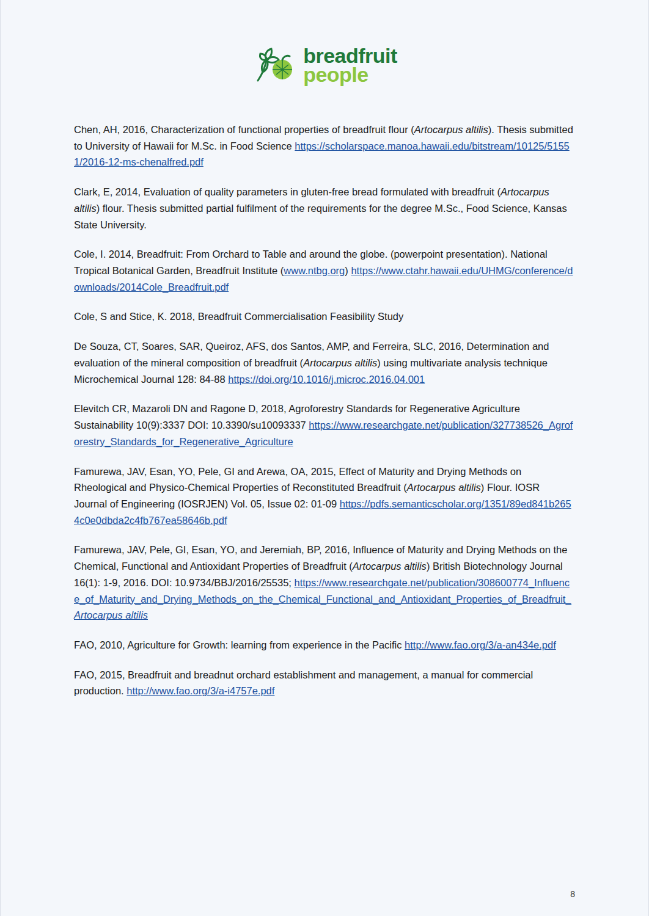breadfruit people
Chen, AH, 2016, Characterization of functional properties of breadfruit flour (Artocarpus altilis). Thesis submitted to University of Hawaii for M.Sc. in Food Science https://scholarspace.manoa.hawaii.edu/bitstream/10125/51551/2016-12-ms-chenalfred.pdf
Clark, E, 2014, Evaluation of quality parameters in gluten-free bread formulated with breadfruit (Artocarpus altilis) flour. Thesis submitted partial fulfilment of the requirements for the degree M.Sc., Food Science, Kansas State University.
Cole, I. 2014, Breadfruit: From Orchard to Table and around the globe. (powerpoint presentation). National Tropical Botanical Garden, Breadfruit Institute (www.ntbg.org) https://www.ctahr.hawaii.edu/UHMG/conference/downloads/2014Cole_Breadfruit.pdf
Cole, S and Stice, K. 2018, Breadfruit Commercialisation Feasibility Study
De Souza, CT, Soares, SAR, Queiroz, AFS, dos Santos, AMP, and Ferreira, SLC, 2016, Determination and evaluation of the mineral composition of breadfruit (Artocarpus altilis) using multivariate analysis technique Microchemical Journal 128: 84-88 https://doi.org/10.1016/j.microc.2016.04.001
Elevitch CR, Mazaroli DN and Ragone D, 2018, Agroforestry Standards for Regenerative Agriculture Sustainability 10(9):3337 DOI: 10.3390/su10093337 https://www.researchgate.net/publication/327738526_Agroforestry_Standards_for_Regenerative_Agriculture
Famurewa, JAV, Esan, YO, Pele, GI and Arewa, OA, 2015, Effect of Maturity and Drying Methods on Rheological and Physico-Chemical Properties of Reconstituted Breadfruit (Artocarpus altilis) Flour. IOSR Journal of Engineering (IOSRJEN) Vol. 05, Issue 02: 01-09 https://pdfs.semanticscholar.org/1351/89ed841b2654c0e0dbda2c4fb767ea58646b.pdf
Famurewa, JAV, Pele, GI, Esan, YO, and Jeremiah, BP, 2016, Influence of Maturity and Drying Methods on the Chemical, Functional and Antioxidant Properties of Breadfruit (Artocarpus altilis) British Biotechnology Journal 16(1): 1-9, 2016. DOI: 10.9734/BBJ/2016/25535; https://www.researchgate.net/publication/308600774_Influence_of_Maturity_and_Drying_Methods_on_the_Chemical_Functional_and_Antioxidant_Properties_of_Breadfruit_Artocarpus altilis
FAO, 2010, Agriculture for Growth: learning from experience in the Pacific http://www.fao.org/3/a-an434e.pdf
FAO, 2015, Breadfruit and breadnut orchard establishment and management, a manual for commercial production. http://www.fao.org/3/a-i4757e.pdf
8